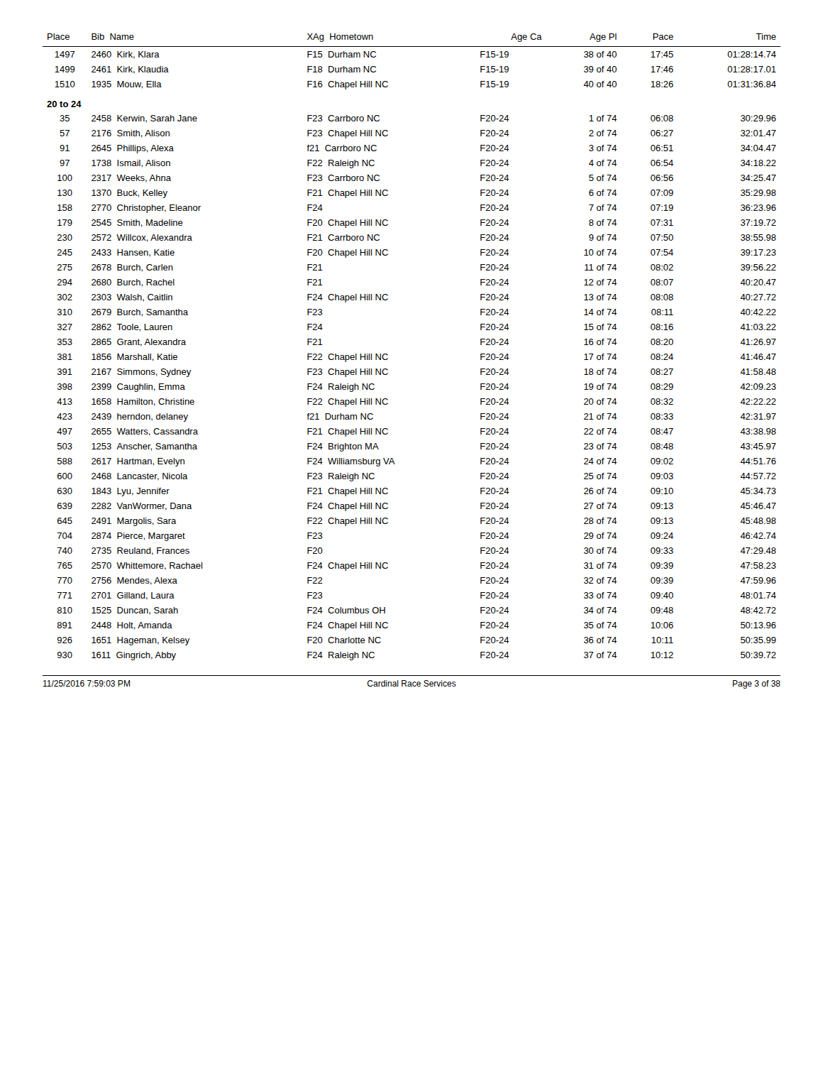| Place | Bib Name | XAg Hometown | Age Ca | Age Pl | Pace | Time |
| --- | --- | --- | --- | --- | --- | --- |
| 1497 | 2460 Kirk, Klara | F15 Durham NC | F15-19 | 38 of 40 | 17:45 | 01:28:14.74 |
| 1499 | 2461 Kirk, Klaudia | F18 Durham NC | F15-19 | 39 of 40 | 17:46 | 01:28:17.01 |
| 1510 | 1935 Mouw, Ella | F16 Chapel Hill NC | F15-19 | 40 of 40 | 18:26 | 01:31:36.84 |
| 20 to 24 |
| 35 | 2458 Kerwin, Sarah Jane | F23 Carrboro NC | F20-24 | 1 of 74 | 06:08 | 30:29.96 |
| 57 | 2176 Smith, Alison | F23 Chapel Hill NC | F20-24 | 2 of 74 | 06:27 | 32:01.47 |
| 91 | 2645 Phillips, Alexa | f21 Carrboro NC | F20-24 | 3 of 74 | 06:51 | 34:04.47 |
| 97 | 1738 Ismail, Alison | F22 Raleigh NC | F20-24 | 4 of 74 | 06:54 | 34:18.22 |
| 100 | 2317 Weeks, Ahna | F23 Carrboro NC | F20-24 | 5 of 74 | 06:56 | 34:25.47 |
| 130 | 1370 Buck, Kelley | F21 Chapel Hill NC | F20-24 | 6 of 74 | 07:09 | 35:29.98 |
| 158 | 2770 Christopher, Eleanor | F24 | F20-24 | 7 of 74 | 07:19 | 36:23.96 |
| 179 | 2545 Smith, Madeline | F20 Chapel Hill NC | F20-24 | 8 of 74 | 07:31 | 37:19.72 |
| 230 | 2572 Willcox, Alexandra | F21 Carrboro NC | F20-24 | 9 of 74 | 07:50 | 38:55.98 |
| 245 | 2433 Hansen, Katie | F20 Chapel Hill NC | F20-24 | 10 of 74 | 07:54 | 39:17.23 |
| 275 | 2678 Burch, Carlen | F21 | F20-24 | 11 of 74 | 08:02 | 39:56.22 |
| 294 | 2680 Burch, Rachel | F21 | F20-24 | 12 of 74 | 08:07 | 40:20.47 |
| 302 | 2303 Walsh, Caitlin | F24 Chapel Hill NC | F20-24 | 13 of 74 | 08:08 | 40:27.72 |
| 310 | 2679 Burch, Samantha | F23 | F20-24 | 14 of 74 | 08:11 | 40:42.22 |
| 327 | 2862 Toole, Lauren | F24 | F20-24 | 15 of 74 | 08:16 | 41:03.22 |
| 353 | 2865 Grant, Alexandra | F21 | F20-24 | 16 of 74 | 08:20 | 41:26.97 |
| 381 | 1856 Marshall, Katie | F22 Chapel Hill NC | F20-24 | 17 of 74 | 08:24 | 41:46.47 |
| 391 | 2167 Simmons, Sydney | F23 Chapel Hill NC | F20-24 | 18 of 74 | 08:27 | 41:58.48 |
| 398 | 2399 Caughlin, Emma | F24 Raleigh NC | F20-24 | 19 of 74 | 08:29 | 42:09.23 |
| 413 | 1658 Hamilton, Christine | F22 Chapel Hill NC | F20-24 | 20 of 74 | 08:32 | 42:22.22 |
| 423 | 2439 herndon, delaney | f21 Durham NC | F20-24 | 21 of 74 | 08:33 | 42:31.97 |
| 497 | 2655 Watters, Cassandra | F21 Chapel Hill NC | F20-24 | 22 of 74 | 08:47 | 43:38.98 |
| 503 | 1253 Anscher, Samantha | F24 Brighton MA | F20-24 | 23 of 74 | 08:48 | 43:45.97 |
| 588 | 2617 Hartman, Evelyn | F24 Williamsburg VA | F20-24 | 24 of 74 | 09:02 | 44:51.76 |
| 600 | 2468 Lancaster, Nicola | F23 Raleigh NC | F20-24 | 25 of 74 | 09:03 | 44:57.72 |
| 630 | 1843 Lyu, Jennifer | F21 Chapel Hill NC | F20-24 | 26 of 74 | 09:10 | 45:34.73 |
| 639 | 2282 VanWormer, Dana | F24 Chapel Hill NC | F20-24 | 27 of 74 | 09:13 | 45:46.47 |
| 645 | 2491 Margolis, Sara | F22 Chapel Hill NC | F20-24 | 28 of 74 | 09:13 | 45:48.98 |
| 704 | 2874 Pierce, Margaret | F23 | F20-24 | 29 of 74 | 09:24 | 46:42.74 |
| 740 | 2735 Reuland, Frances | F20 | F20-24 | 30 of 74 | 09:33 | 47:29.48 |
| 765 | 2570 Whittemore, Rachael | F24 Chapel Hill NC | F20-24 | 31 of 74 | 09:39 | 47:58.23 |
| 770 | 2756 Mendes, Alexa | F22 | F20-24 | 32 of 74 | 09:39 | 47:59.96 |
| 771 | 2701 Gilland, Laura | F23 | F20-24 | 33 of 74 | 09:40 | 48:01.74 |
| 810 | 1525 Duncan, Sarah | F24 Columbus OH | F20-24 | 34 of 74 | 09:48 | 48:42.72 |
| 891 | 2448 Holt, Amanda | F24 Chapel Hill NC | F20-24 | 35 of 74 | 10:06 | 50:13.96 |
| 926 | 1651 Hageman, Kelsey | F20 Charlotte NC | F20-24 | 36 of 74 | 10:11 | 50:35.99 |
| 930 | 1611 Gingrich, Abby | F24 Raleigh NC | F20-24 | 37 of 74 | 10:12 | 50:39.72 |
11/25/2016 7:59:03 PM
Cardinal Race Services
Page 3 of 38